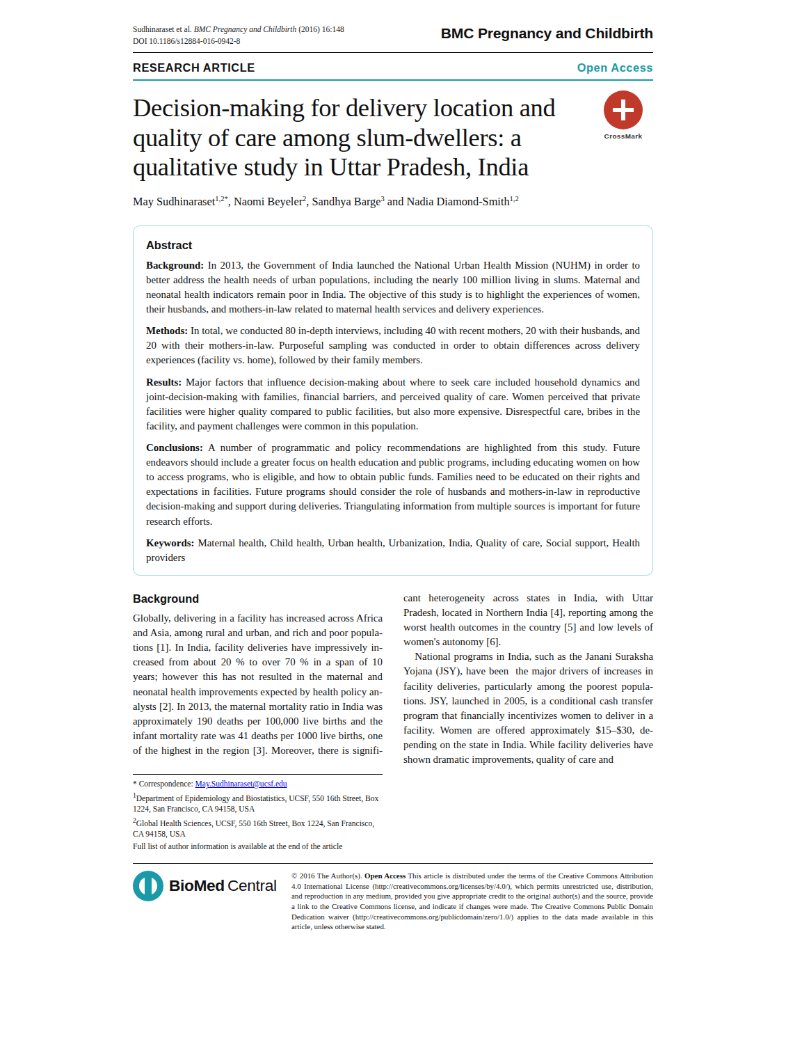Sudhinaraset et al. BMC Pregnancy and Childbirth (2016) 16:148
DOI 10.1186/s12884-016-0942-8
BMC Pregnancy and Childbirth
RESEARCH ARTICLE Open Access
CrossMark
Decision-making for delivery location and quality of care among slum-dwellers: a qualitative study in Uttar Pradesh, India
May Sudhinaraset1,2*, Naomi Beyeler2, Sandhya Barge3 and Nadia Diamond-Smith1,2
Abstract
Background: In 2013, the Government of India launched the National Urban Health Mission (NUHM) in order to better address the health needs of urban populations, including the nearly 100 million living in slums. Maternal and neonatal health indicators remain poor in India. The objective of this study is to highlight the experiences of women, their husbands, and mothers-in-law related to maternal health services and delivery experiences.
Methods: In total, we conducted 80 in-depth interviews, including 40 with recent mothers, 20 with their husbands, and 20 with their mothers-in-law. Purposeful sampling was conducted in order to obtain differences across delivery experiences (facility vs. home), followed by their family members.
Results: Major factors that influence decision-making about where to seek care included household dynamics and joint-decision-making with families, financial barriers, and perceived quality of care. Women perceived that private facilities were higher quality compared to public facilities, but also more expensive. Disrespectful care, bribes in the facility, and payment challenges were common in this population.
Conclusions: A number of programmatic and policy recommendations are highlighted from this study. Future endeavors should include a greater focus on health education and public programs, including educating women on how to access programs, who is eligible, and how to obtain public funds. Families need to be educated on their rights and expectations in facilities. Future programs should consider the role of husbands and mothers-in-law in reproductive decision-making and support during deliveries. Triangulating information from multiple sources is important for future research efforts.
Keywords: Maternal health, Child health, Urban health, Urbanization, India, Quality of care, Social support, Health providers
Background
Globally, delivering in a facility has increased across Africa and Asia, among rural and urban, and rich and poor populations [1]. In India, facility deliveries have impressively increased from about 20 % to over 70 % in a span of 10 years; however this has not resulted in the maternal and neonatal health improvements expected by health policy analysts [2]. In 2013, the maternal mortality ratio in India was approximately 190 deaths per 100,000 live births and the infant mortality rate was 41 deaths per 1000 live births, one of the highest in the region [3]. Moreover, there is significant heterogeneity across states in India, with Uttar Pradesh, located in Northern India [4], reporting among the worst health outcomes in the country [5] and low levels of women's autonomy [6].
National programs in India, such as the Janani Suraksha Yojana (JSY), have been the major drivers of increases in facility deliveries, particularly among the poorest populations. JSY, launched in 2005, is a conditional cash transfer program that financially incentivizes women to deliver in a facility. Women are offered approximately $15–$30, depending on the state in India. While facility deliveries have shown dramatic improvements, quality of care and
* Correspondence: May.Sudhinaraset@ucsf.edu
1Department of Epidemiology and Biostatistics, UCSF, 550 16th Street, Box 1224, San Francisco, CA 94158, USA
2Global Health Sciences, UCSF, 550 16th Street, Box 1224, San Francisco, CA 94158, USA
Full list of author information is available at the end of the article
BioMed Central
© 2016 The Author(s). Open Access This article is distributed under the terms of the Creative Commons Attribution 4.0 International License (http://creativecommons.org/licenses/by/4.0/), which permits unrestricted use, distribution, and reproduction in any medium, provided you give appropriate credit to the original author(s) and the source, provide a link to the Creative Commons license, and indicate if changes were made. The Creative Commons Public Domain Dedication waiver (http://creativecommons.org/publicdomain/zero/1.0/) applies to the data made available in this article, unless otherwise stated.